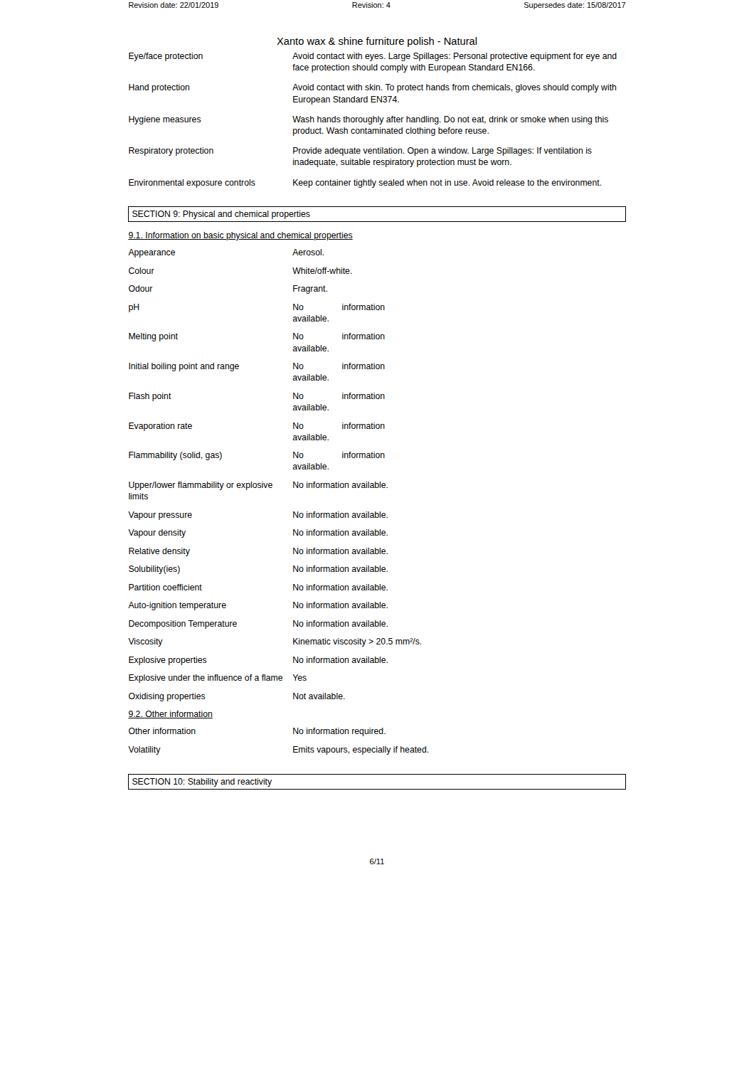Revision date: 22/01/2019
Revision: 4
Supersedes date: 15/08/2017
Xanto wax & shine furniture polish - Natural
| Eye/face protection | Avoid contact with eyes. Large Spillages: Personal protective equipment for eye and face protection should comply with European Standard EN166. |
| Hand protection | Avoid contact with skin. To protect hands from chemicals, gloves should comply with European Standard EN374. |
| Hygiene measures | Wash hands thoroughly after handling. Do not eat, drink or smoke when using this product. Wash contaminated clothing before reuse. |
| Respiratory protection | Provide adequate ventilation. Open a window. Large Spillages: If ventilation is inadequate, suitable respiratory protection must be worn. |
| Environmental exposure controls | Keep container tightly sealed when not in use. Avoid release to the environment. |
SECTION 9: Physical and chemical properties
9.1. Information on basic physical and chemical properties
| Appearance | Aerosol. |
| Colour | White/off-white. |
| Odour | Fragrant. |
| pH | No information available. |
| Melting point | No information available. |
| Initial boiling point and range | No information available. |
| Flash point | No information available. |
| Evaporation rate | No information available. |
| Flammability (solid, gas) | No information available. |
| Upper/lower flammability or explosive limits | No information available. |
| Vapour pressure | No information available. |
| Vapour density | No information available. |
| Relative density | No information available. |
| Solubility(ies) | No information available. |
| Partition coefficient | No information available. |
| Auto-ignition temperature | No information available. |
| Decomposition Temperature | No information available. |
| Viscosity | Kinematic viscosity > 20.5 mm²/s. |
| Explosive properties | No information available. |
| Explosive under the influence of a flame | Yes |
| Oxidising properties | Not available. |
9.2. Other information
| Other information | No information required. |
| Volatility | Emits vapours, especially if heated. |
SECTION 10: Stability and reactivity
6/11